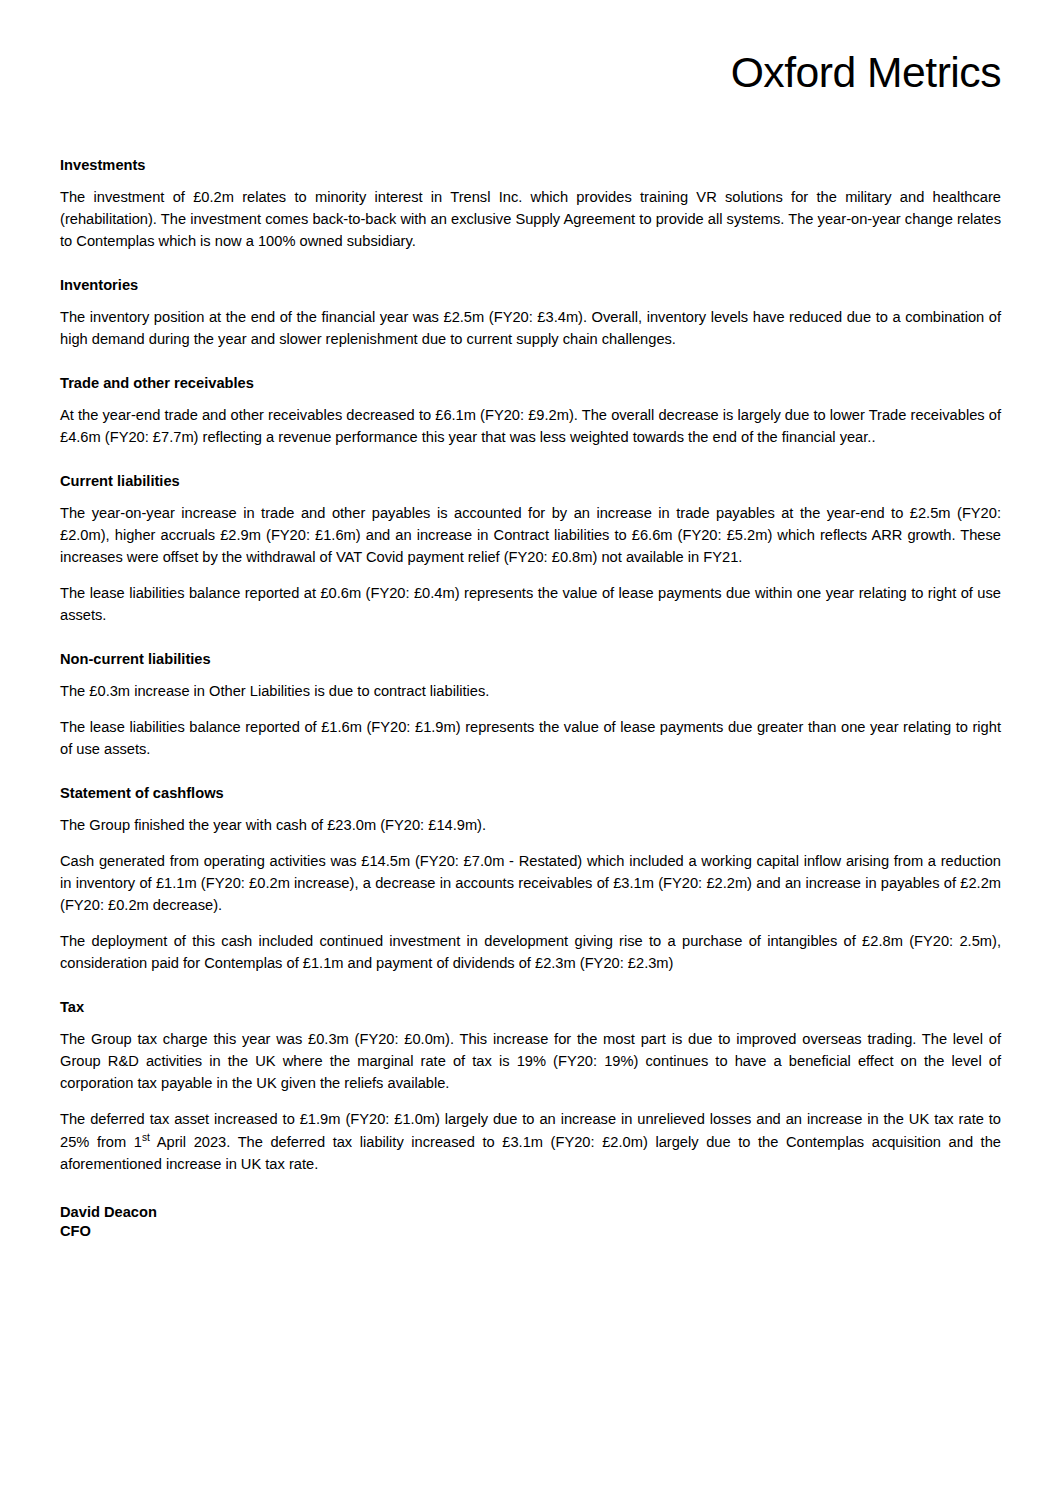Oxford Metrics
Investments
The investment of £0.2m relates to minority interest in Trensl Inc. which provides training VR solutions for the military and healthcare (rehabilitation). The investment comes back-to-back with an exclusive Supply Agreement to provide all systems. The year-on-year change relates to Contemplas which is now a 100% owned subsidiary.
Inventories
The inventory position at the end of the financial year was £2.5m (FY20: £3.4m). Overall, inventory levels have reduced due to a combination of high demand during the year and slower replenishment due to current supply chain challenges.
Trade and other receivables
At the year-end trade and other receivables decreased to £6.1m (FY20: £9.2m). The overall decrease is largely due to lower Trade receivables of £4.6m (FY20: £7.7m) reflecting a revenue performance this year that was less weighted towards the end of the financial year..
Current liabilities
The year-on-year increase in trade and other payables is accounted for by an increase in trade payables at the year-end to £2.5m (FY20: £2.0m), higher accruals £2.9m (FY20: £1.6m) and an increase in Contract liabilities to £6.6m (FY20: £5.2m) which reflects ARR growth. These increases were offset by the withdrawal of VAT Covid payment relief (FY20: £0.8m) not available in FY21.
The lease liabilities balance reported at £0.6m (FY20: £0.4m) represents the value of lease payments due within one year relating to right of use assets.
Non-current liabilities
The £0.3m increase in Other Liabilities is due to contract liabilities.
The lease liabilities balance reported of £1.6m (FY20: £1.9m) represents the value of lease payments due greater than one year relating to right of use assets.
Statement of cashflows
The Group finished the year with cash of £23.0m (FY20: £14.9m).
Cash generated from operating activities was £14.5m (FY20: £7.0m - Restated) which included a working capital inflow arising from a reduction in inventory of £1.1m (FY20: £0.2m increase), a decrease in accounts receivables of £3.1m (FY20: £2.2m) and an increase in payables of £2.2m (FY20: £0.2m decrease).
The deployment of this cash included continued investment in development giving rise to a purchase of intangibles of £2.8m (FY20: 2.5m), consideration paid for Contemplas of £1.1m and payment of dividends of £2.3m (FY20: £2.3m)
Tax
The Group tax charge this year was £0.3m (FY20: £0.0m). This increase for the most part is due to improved overseas trading. The level of Group R&D activities in the UK where the marginal rate of tax is 19% (FY20: 19%) continues to have a beneficial effect on the level of corporation tax payable in the UK given the reliefs available.
The deferred tax asset increased to £1.9m (FY20: £1.0m) largely due to an increase in unrelieved losses and an increase in the UK tax rate to 25% from 1st April 2023. The deferred tax liability increased to £3.1m (FY20: £2.0m) largely due to the Contemplas acquisition and the aforementioned increase in UK tax rate.
David Deacon
CFO